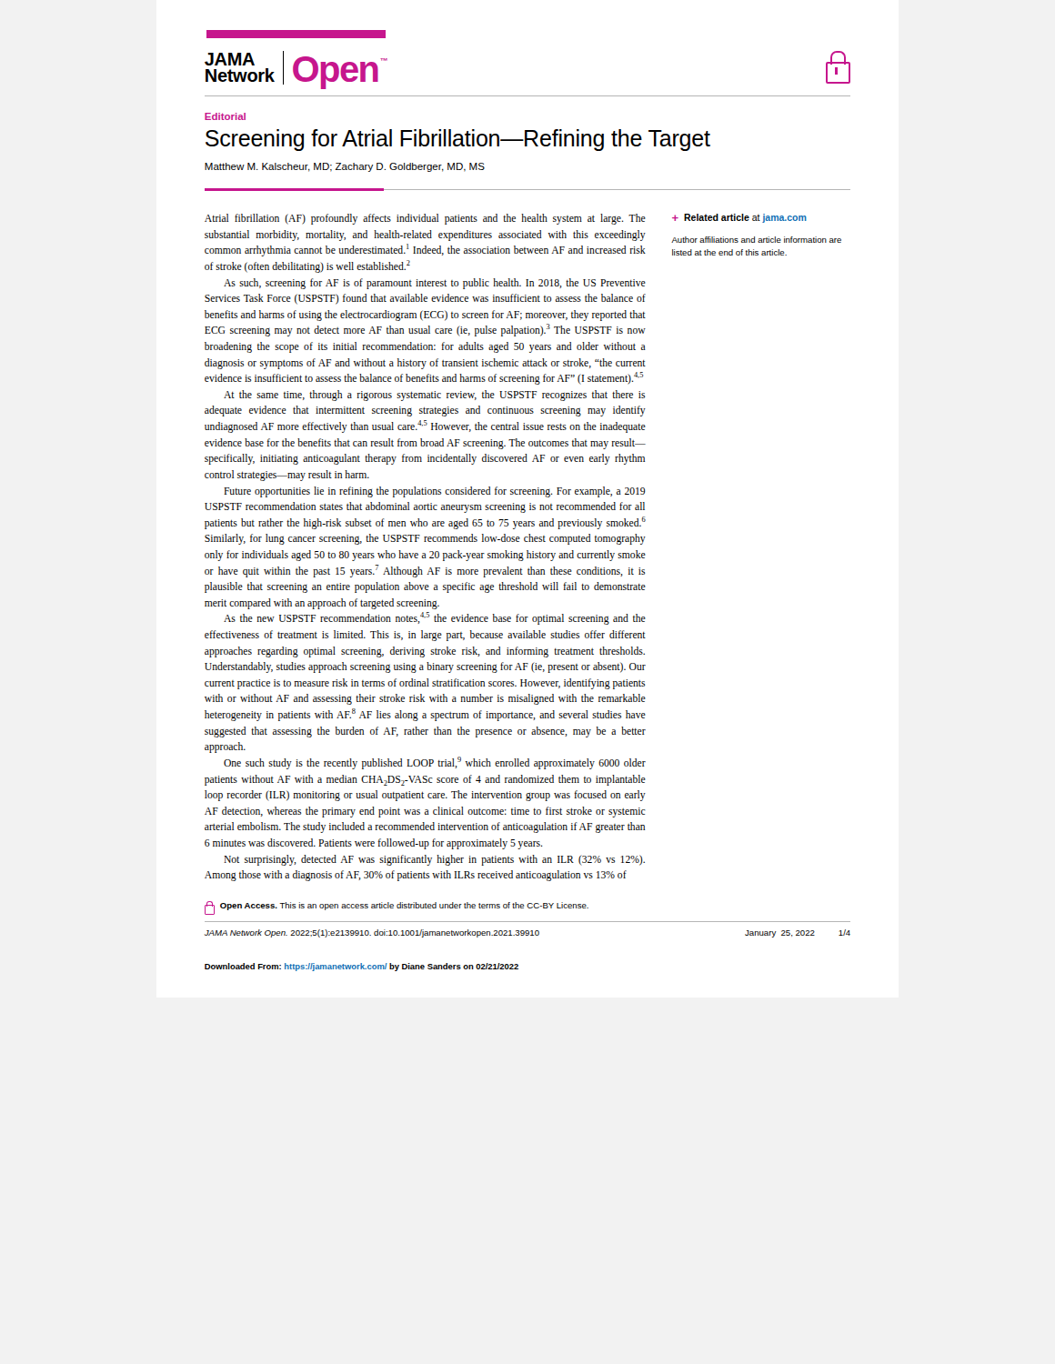JAMA Network
Open™
Editorial
Screening for Atrial Fibrillation—Refining the Target
Matthew M. Kalscheur, MD; Zachary D. Goldberger, MD, MS
Atrial fibrillation (AF) profoundly affects individual patients and the health system at large. The substantial morbidity, mortality, and health-related expenditures associated with this exceedingly common arrhythmia cannot be underestimated.1 Indeed, the association between AF and increased risk of stroke (often debilitating) is well established.2
As such, screening for AF is of paramount interest to public health. In 2018, the US Preventive Services Task Force (USPSTF) found that available evidence was insufficient to assess the balance of benefits and harms of using the electrocardiogram (ECG) to screen for AF; moreover, they reported that ECG screening may not detect more AF than usual care (ie, pulse palpation).3 The USPSTF is now broadening the scope of its initial recommendation: for adults aged 50 years and older without a diagnosis or symptoms of AF and without a history of transient ischemic attack or stroke, “the current evidence is insufficient to assess the balance of benefits and harms of screening for AF” (I statement).4,5
At the same time, through a rigorous systematic review, the USPSTF recognizes that there is adequate evidence that intermittent screening strategies and continuous screening may identify undiagnosed AF more effectively than usual care.4,5 However, the central issue rests on the inadequate evidence base for the benefits that can result from broad AF screening. The outcomes that may result—specifically, initiating anticoagulant therapy from incidentally discovered AF or even early rhythm control strategies—may result in harm.
Future opportunities lie in refining the populations considered for screening. For example, a 2019 USPSTF recommendation states that abdominal aortic aneurysm screening is not recommended for all patients but rather the high-risk subset of men who are aged 65 to 75 years and previously smoked.6 Similarly, for lung cancer screening, the USPSTF recommends low-dose chest computed tomography only for individuals aged 50 to 80 years who have a 20 pack-year smoking history and currently smoke or have quit within the past 15 years.7 Although AF is more prevalent than these conditions, it is plausible that screening an entire population above a specific age threshold will fail to demonstrate merit compared with an approach of targeted screening.
As the new USPSTF recommendation notes,4,5 the evidence base for optimal screening and the effectiveness of treatment is limited. This is, in large part, because available studies offer different approaches regarding optimal screening, deriving stroke risk, and informing treatment thresholds. Understandably, studies approach screening using a binary screening for AF (ie, present or absent). Our current practice is to measure risk in terms of ordinal stratification scores. However, identifying patients with or without AF and assessing their stroke risk with a number is misaligned with the remarkable heterogeneity in patients with AF.8 AF lies along a spectrum of importance, and several studies have suggested that assessing the burden of AF, rather than the presence or absence, may be a better approach.
One such study is the recently published LOOP trial,9 which enrolled approximately 6000 older patients without AF with a median CHA2DS2-VASc score of 4 and randomized them to implantable loop recorder (ILR) monitoring or usual outpatient care. The intervention group was focused on early AF detection, whereas the primary end point was a clinical outcome: time to first stroke or systemic arterial embolism. The study included a recommended intervention of anticoagulation if AF greater than 6 minutes was discovered. Patients were followed-up for approximately 5 years.
Not surprisingly, detected AF was significantly higher in patients with an ILR (32% vs 12%). Among those with a diagnosis of AF, 30% of patients with ILRs received anticoagulation vs 13% of
+ Related article at jama.com
Author affiliations and article information are listed at the end of this article.
Open Access. This is an open access article distributed under the terms of the CC-BY License.
JAMA Network Open. 2022;5(1):e2139910. doi:10.1001/jamanetworkopen.2021.39910
January 25, 20221/4
Downloaded From: https://jamanetwork.com/ by Diane Sanders on 02/21/2022